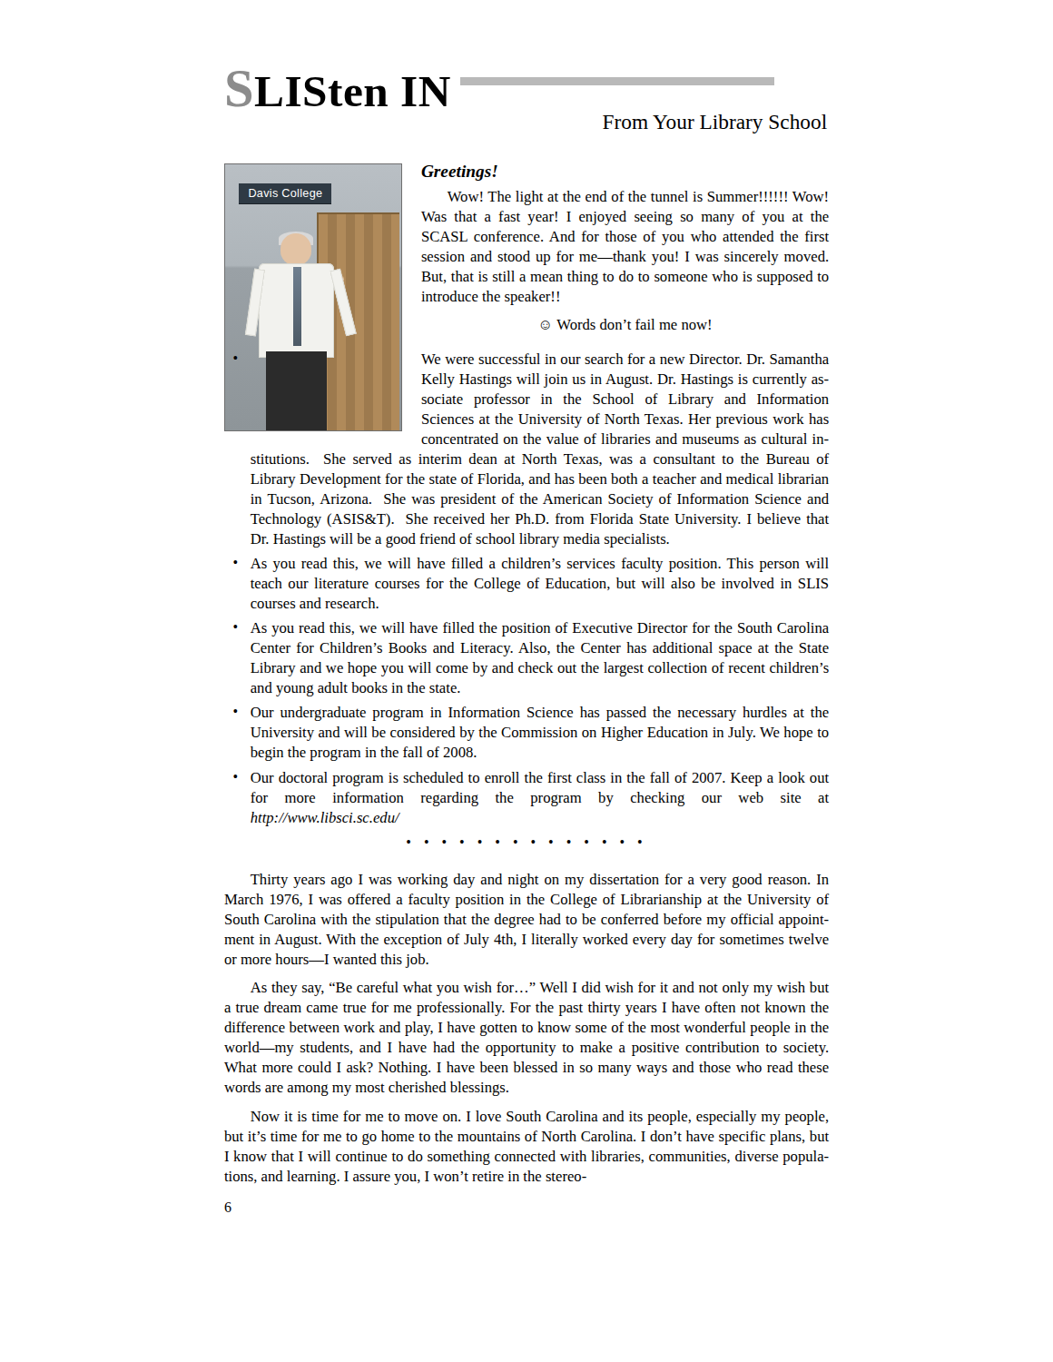SLISten IN
From Your Library School
Davis College
Greetings!
Wow! The light at the end of the tunnel is Summer!!!!!! Wow! Was that a fast year! I enjoyed seeing so many of you at the SCASL conference. And for those of you who attended the first session and stood up for me—thank you! I was sincerely moved. But, that is still a mean thing to do to someone who is supposed to introduce the speaker!!
☺ Words don’t fail me now!
We were successful in our search for a new Director. Dr. Samantha Kelly Hastings will join us in August. Dr. Hastings is currently associate professor in the School of Library and Information Sciences at the University of North Texas. Her previous work has concentrated on the value of libraries and museums as cultural institutions. She served as interim dean at North Texas, was a consultant to the Bureau of Library Development for the state of Florida, and has been both a teacher and medical librarian in Tucson, Arizona. She was president of the American Society of Information Science and Technology (ASIS&T). She received her Ph.D. from Florida State University. I believe that Dr. Hastings will be a good friend of school library media specialists.
As you read this, we will have filled a children’s services faculty position. This person will teach our literature courses for the College of Education, but will also be involved in SLIS courses and research.
As you read this, we will have filled the position of Executive Director for the South Carolina Center for Children’s Books and Literacy. Also, the Center has additional space at the State Library and we hope you will come by and check out the largest collection of recent children’s and young adult books in the state.
Our undergraduate program in Information Science has passed the necessary hurdles at the University and will be considered by the Commission on Higher Education in July. We hope to begin the program in the fall of 2008.
Our doctoral program is scheduled to enroll the first class in the fall of 2007. Keep a look out for more information regarding the program by checking our web site at http://www.libsci.sc.edu/
• • • • • • • • • • • • • •
Thirty years ago I was working day and night on my dissertation for a very good reason. In March 1976, I was offered a faculty position in the College of Librarianship at the University of South Carolina with the stipulation that the degree had to be conferred before my official appointment in August. With the exception of July 4th, I literally worked every day for sometimes twelve or more hours—I wanted this job.
As they say, “Be careful what you wish for…” Well I did wish for it and not only my wish but a true dream came true for me professionally. For the past thirty years I have often not known the difference between work and play, I have gotten to know some of the most wonderful people in the world—my students, and I have had the opportunity to make a positive contribution to society. What more could I ask? Nothing. I have been blessed in so many ways and those who read these words are among my most cherished blessings.
Now it is time for me to move on. I love South Carolina and its people, especially my people, but it’s time for me to go home to the mountains of North Carolina. I don’t have specific plans, but I know that I will continue to do something connected with libraries, communities, diverse populations, and learning. I assure you, I won’t retire in the stereo-
6